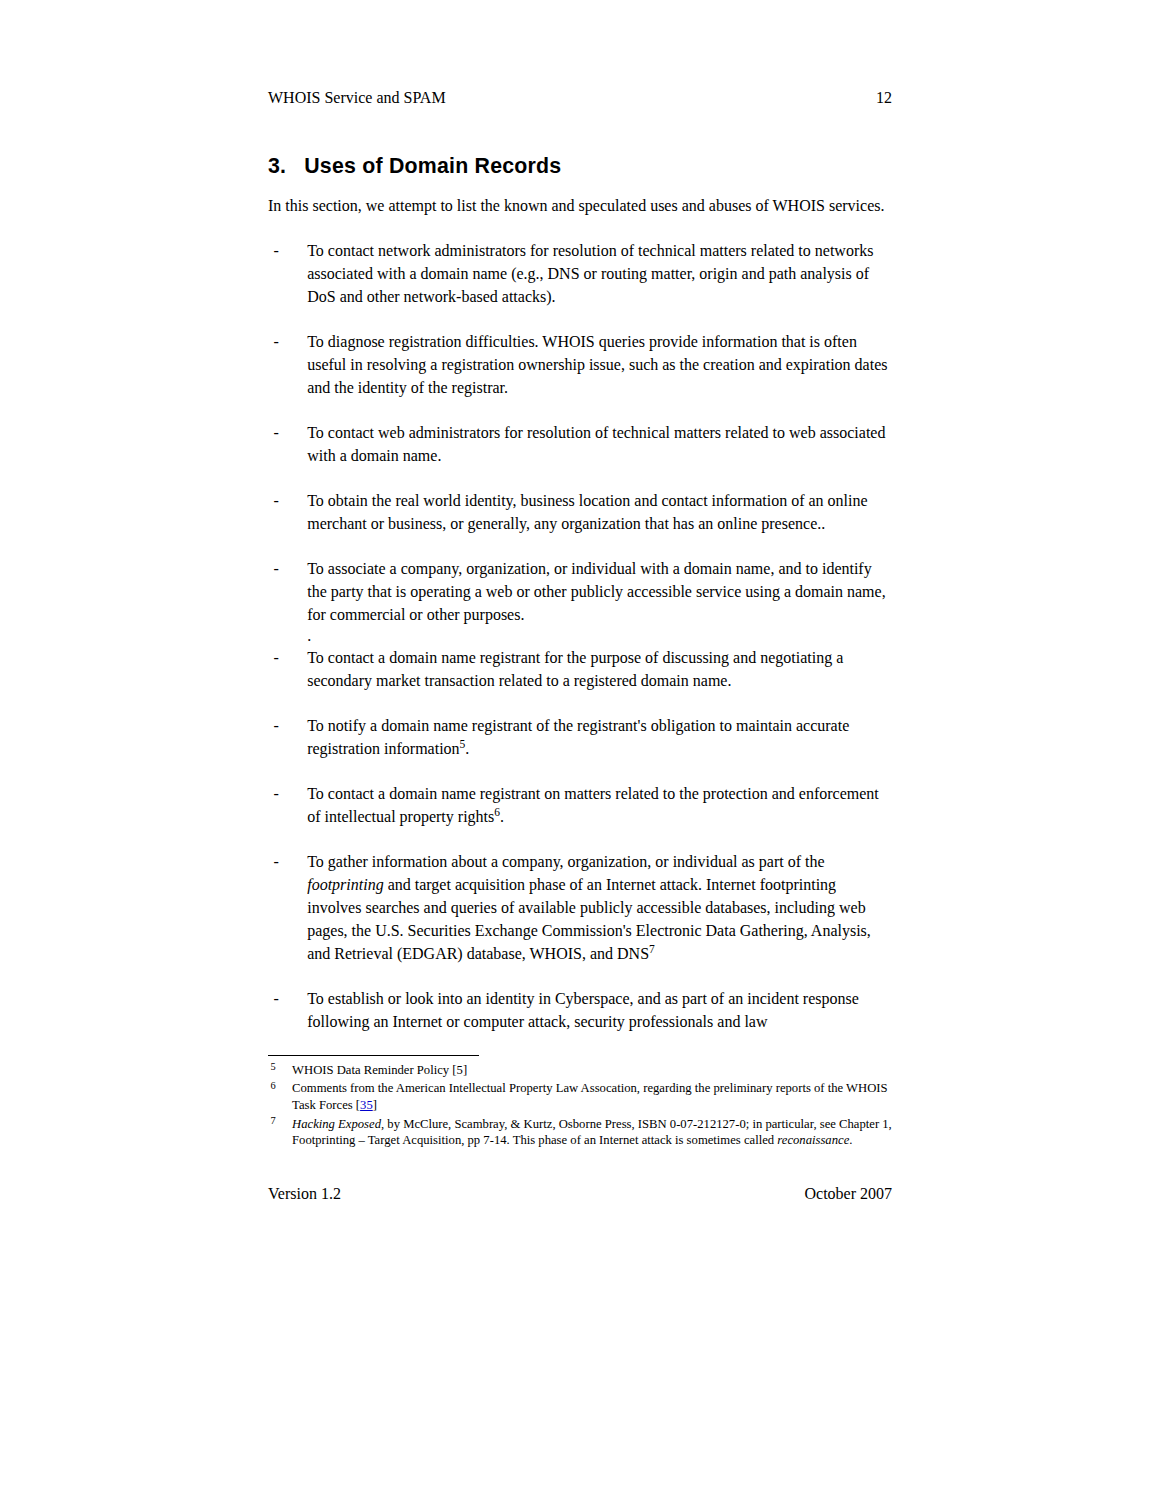WHOIS Service and SPAM 12
3. Uses of Domain Records
In this section, we attempt to list the known and speculated uses and abuses of WHOIS services.
To contact network administrators for resolution of technical matters related to networks associated with a domain name (e.g., DNS or routing matter, origin and path analysis of DoS and other network-based attacks).
To diagnose registration difficulties. WHOIS queries provide information that is often useful in resolving a registration ownership issue, such as the creation and expiration dates and the identity of the registrar.
To contact web administrators for resolution of technical matters related to web associated with a domain name.
To obtain the real world identity, business location and contact information of an online merchant or business, or generally, any organization that has an online presence..
To associate a company, organization, or individual with a domain name, and to identify the party that is operating a web or other publicly accessible service using a domain name, for commercial or other purposes.
.
To contact a domain name registrant for the purpose of discussing and negotiating a secondary market transaction related to a registered domain name.
To notify a domain name registrant of the registrant's obligation to maintain accurate registration information5.
To contact a domain name registrant on matters related to the protection and enforcement of intellectual property rights6.
To gather information about a company, organization, or individual as part of the footprinting and target acquisition phase of an Internet attack. Internet footprinting involves searches and queries of available publicly accessible databases, including web pages, the U.S. Securities Exchange Commission's Electronic Data Gathering, Analysis, and Retrieval (EDGAR) database, WHOIS, and DNS7
To establish or look into an identity in Cyberspace, and as part of an incident response following an Internet or computer attack, security professionals and law
5 WHOIS Data Reminder Policy [5]
6 Comments from the American Intellectual Property Law Assocation, regarding the preliminary reports of the WHOIS Task Forces [35]
7 Hacking Exposed, by McClure, Scambray, & Kurtz, Osborne Press, ISBN 0-07-212127-0; in particular, see Chapter 1, Footprinting – Target Acquisition, pp 7-14. This phase of an Internet attack is sometimes called reconaissance.
Version 1.2 October 2007